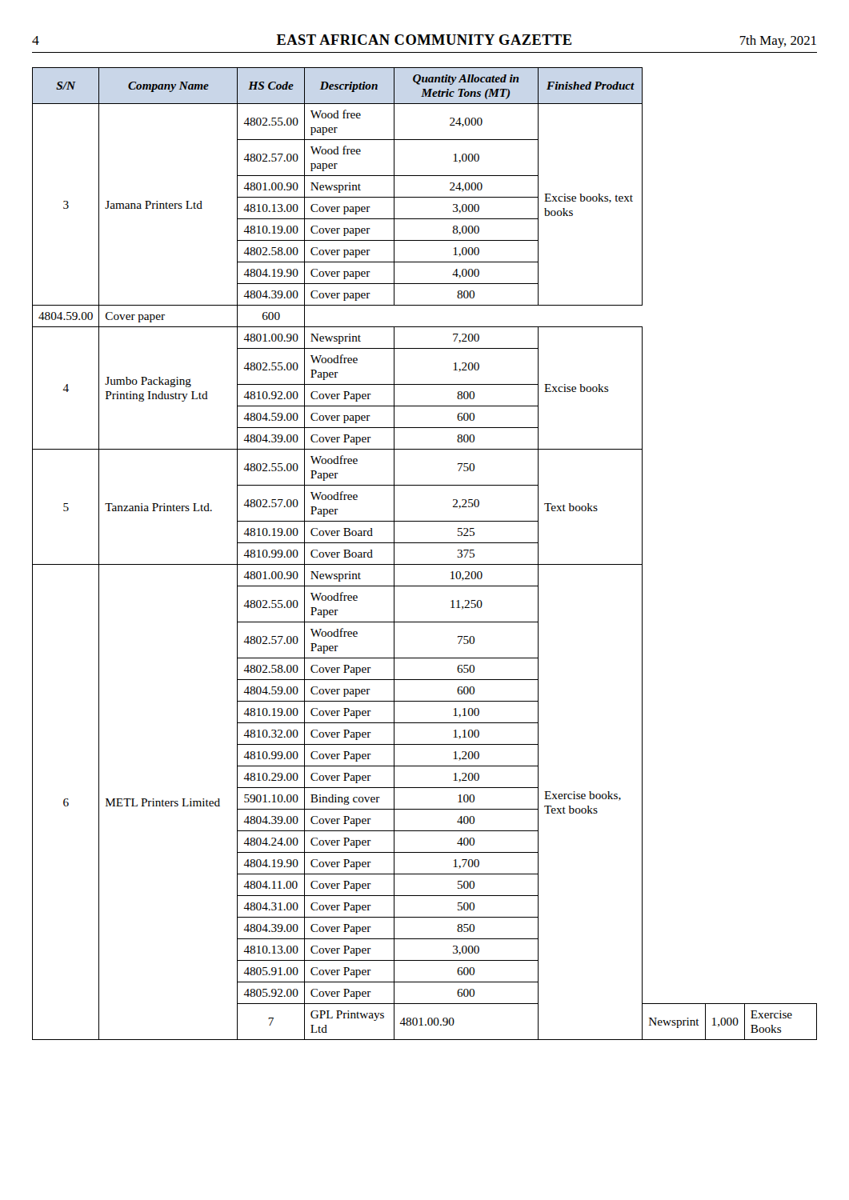4
EAST AFRICAN COMMUNITY GAZETTE
7th May, 2021
| S/N | Company Name | HS Code | Description | Quantity Allocated in Metric Tons (MT) | Finished Product |
| --- | --- | --- | --- | --- | --- |
| 3 | Jamana Printers Ltd | 4802.55.00 | Wood free paper | 24,000 | Excise books, text books |
| 4802.57.00 | Wood free paper | 1,000 |
| 4801.00.90 | Newsprint | 24,000 |
| 4810.13.00 | Cover paper | 3,000 |
| 4810.19.00 | Cover paper | 8,000 |
| 4802.58.00 | Cover paper | 1,000 |
| 4804.19.90 | Cover paper | 4,000 |
| 4804.39.00 | Cover paper | 800 |
| 4804.59.00 | Cover paper | 600 |
| 4 | Jumbo Packaging Printing Industry Ltd | 4801.00.90 | Newsprint | 7,200 | Excise books |
| 4802.55.00 | Woodfree Paper | 1,200 |
| 4810.92.00 | Cover Paper | 800 |
| 4804.59.00 | Cover paper | 600 |
| 4804.39.00 | Cover Paper | 800 |
| 5 | Tanzania Printers Ltd. | 4802.55.00 | Woodfree Paper | 750 | Text books |
| 4802.57.00 | Woodfree Paper | 2,250 |
| 4810.19.00 | Cover Board | 525 |
| 4810.99.00 | Cover Board | 375 |
| 6 | METL Printers Limited | 4801.00.90 | Newsprint | 10,200 | Exercise books, Text books |
| 4802.55.00 | Woodfree Paper | 11,250 |
| 4802.57.00 | Woodfree Paper | 750 |
| 4802.58.00 | Cover Paper | 650 |
| 4804.59.00 | Cover paper | 600 |
| 4810.19.00 | Cover Paper | 1,100 |
| 4810.32.00 | Cover Paper | 1,100 |
| 4810.99.00 | Cover Paper | 1,200 |
| 4810.29.00 | Cover Paper | 1,200 |
| 5901.10.00 | Binding cover | 100 |
| 4804.39.00 | Cover Paper | 400 |
| 4804.24.00 | Cover Paper | 400 |
| 4804.19.90 | Cover Paper | 1,700 |
| 4804.11.00 | Cover Paper | 500 |
| 4804.31.00 | Cover Paper | 500 |
| 4804.39.00 | Cover Paper | 850 |
| 4810.13.00 | Cover Paper | 3,000 |
| 4805.91.00 | Cover Paper | 600 |
| 4805.92.00 | Cover Paper | 600 |
| 7 | GPL Printways Ltd | 4801.00.90 | Newsprint | 1,000 | Exercise Books |